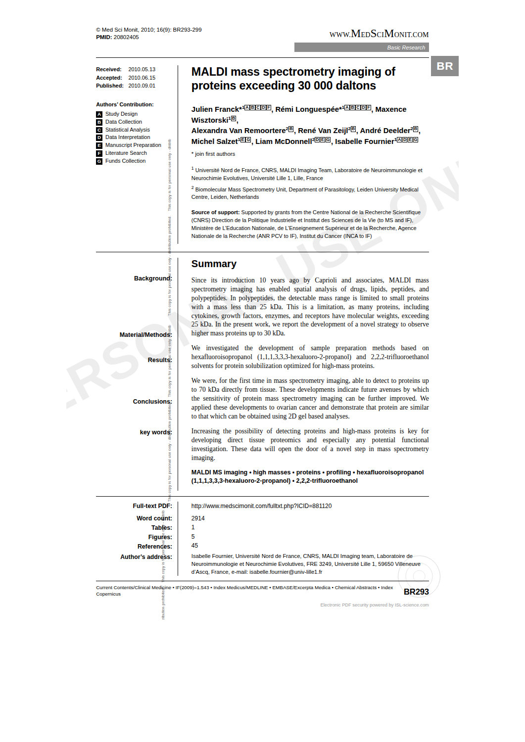PERSONAL USE ONLY
This copy is for personal use only - distribution prohibited. This copy is for personal use only - distrib This copy is for personal use only - distribution prohibited. This copy is for personal use only - distrib py is for personal use only - distribution prohibited. This copy is for personal use only - distrib
BR
© Med Sci Monit, 2010; 16(9): BR293-299
PMID: 20802405
WWW. MED SCI MONIT.COM
Basic Research
| Received: | 2010.05.13 |
| Accepted: | 2010.06.15 |
| Published: | 2010.09.01 |
Authors’ Contribution:
AStudy Design
BData Collection
CStatistical Analysis
DData Interpretation
EManuscript Preparation
FLiterature Search
GFunds Collection
MALDI mass spectrometry imaging of proteins exceeding 30 000 daltons
Julien Franck*1ABCDF, Rémi Longuespée*1ABCDF, Maxence Wisztorski1B,
Alexandra Van Remoortere2B, René Van Zeijl2B, André Deelder2B,
Michel Salzet1EG, Liam McDonnell2DEG, Isabelle Fournier1ADEG
* join first authors
1 Université Nord de France, CNRS, MALDI Imaging Team, Laboratoire de Neuroimmunologie et Neurochimie Evolutives, Université Lille 1, Lille, France
2 Biomolecular Mass Spectrometry Unit, Department of Parasitology, Leiden University Medical Centre, Leiden, Netherlands
Source of support: Supported by grants from the Centre National de la Recherche Scientifique (CNRS) Direction de la Politique Industrielle et Institut des Sciences de la Vie (to MS and IF), Ministère de L’Education Nationale, de L’Enseignement Supérieur et de la Recherche, Agence Nationale de la Recherche (ANR PCV to IF), Institut du Cancer (INCA to IF)
Background:
Material/Methods:
Results:
Conclusions:
key words:
Summary
Since its introduction 10 years ago by Caprioli and associates, MALDI mass spectrometry imaging has enabled spatial analysis of drugs, lipids, peptides, and polypeptides. In polypeptides, the detectable mass range is limited to small proteins with a mass less than 25 kDa. This is a limitation, as many proteins, including cytokines, growth factors, enzymes, and receptors have molecular weights, exceeding 25 kDa. In the present work, we report the development of a novel strategy to observe higher mass proteins up to 30 kDa.
We investigated the development of sample preparation methods based on hexafluoroisopropanol (1,1,1,3,3,3-hexaluoro-2-propanol) and 2,2,2-trifluoroethanol solvents for protein solubilization optimized for high-mass proteins.
We were, for the first time in mass spectrometry imaging, able to detect to proteins up to 70 kDa directly from tissue. These developments indicate future avenues by which the sensitivity of protein mass spectrometry imaging can be further improved. We applied these developments to ovarian cancer and demonstrate that protein are similar to that which can be obtained using 2D gel based analyses.
Increasing the possibility of detecting proteins and high-mass proteins is key for developing direct tissue proteomics and especially any potential functional investigation. These data will open the door of a novel step in mass spectrometry imaging.
MALDI MS imaging • high masses • proteins • profiling • hexafluoroisopropanol (1,1,1,3,3,3-hexaluoro-2-propanol) • 2,2,2-trifluoroethanol
Full-text PDF:
Word count:
Tables:
Figures:
References:
Author’s address:
http://www.medscimonit.com/fulltxt.php?ICID=881120
2914
1
5
45
Isabelle Fournier, Université Nord de France, CNRS, MALDI Imaging team, Laboratoire de Neuroimmunologie et Neurochimie Evolutives, FRE 3249, Université Lille 1, 59650 Villeneuve d’Ascq, France, e-mail: isabelle.fournier@univ-lille1.fr
Current Contents/Clinical Medicine • IF(2009)=1.543 • Index Medicus/MEDLINE • EMBASE/Excerpta Medica • Chemical Abstracts • Index Copernicus
BR293
Electronic PDF security powered by ISL-science.com